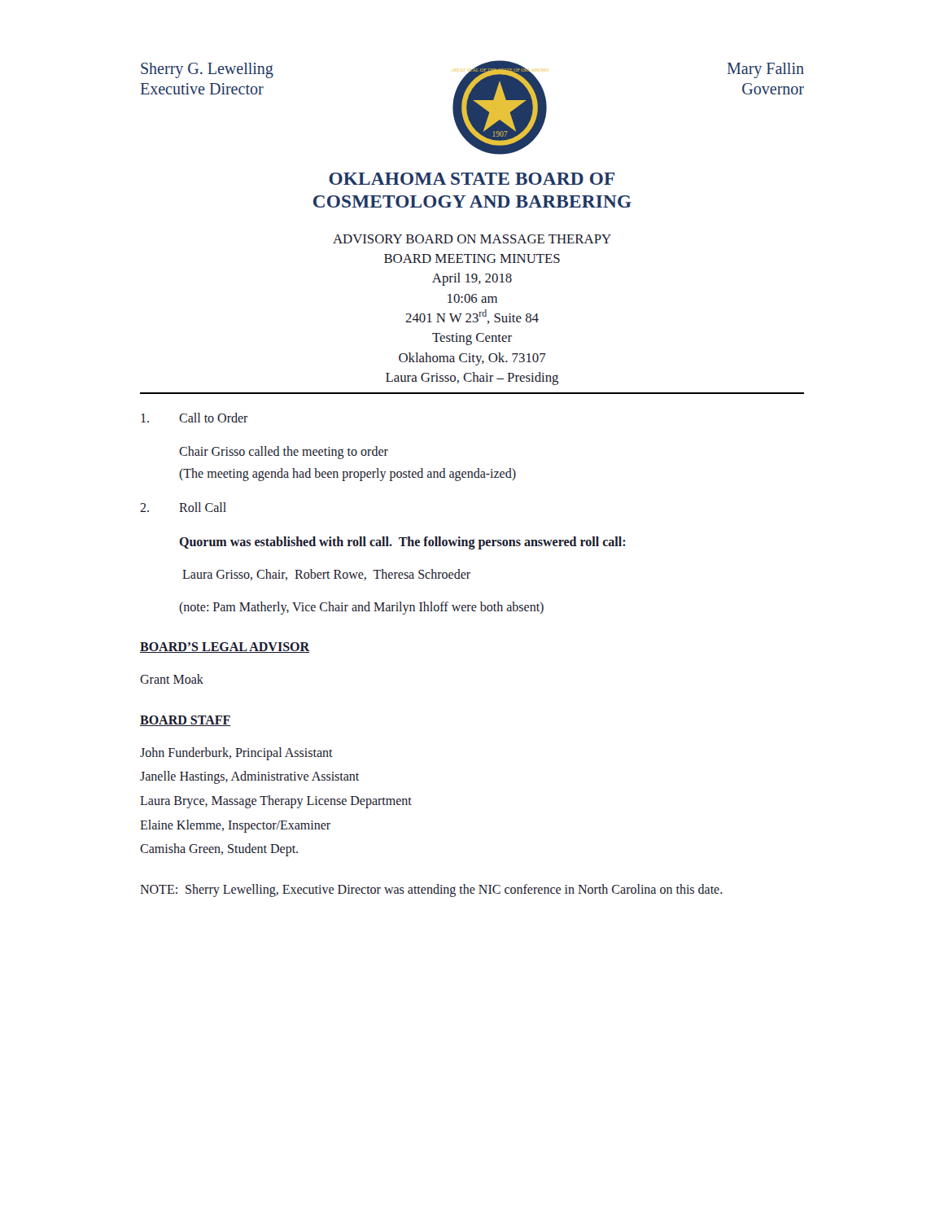Sherry G. Lewelling
Executive Director
Mary Fallin
Governor
OKLAHOMA STATE BOARD OF COSMETOLOGY AND BARBERING
ADVISORY BOARD ON MASSAGE THERAPY
BOARD MEETING MINUTES
April 19, 2018
10:06 am
2401 N W 23rd, Suite 84
Testing Center
Oklahoma City, Ok. 73107
Laura Grisso, Chair – Presiding
Call to Order
Chair Grisso called the meeting to order
(The meeting agenda had been properly posted and agenda-ized)
Roll Call
Quorum was established with roll call. The following persons answered roll call:
Laura Grisso, Chair, Robert Rowe, Theresa Schroeder
(note: Pam Matherly, Vice Chair and Marilyn Ihloff were both absent)
BOARD’S LEGAL ADVISOR
Grant Moak
BOARD STAFF
John Funderburk, Principal Assistant
Janelle Hastings, Administrative Assistant
Laura Bryce, Massage Therapy License Department
Elaine Klemme, Inspector/Examiner
Camisha Green, Student Dept.
NOTE: Sherry Lewelling, Executive Director was attending the NIC conference in North Carolina on this date.